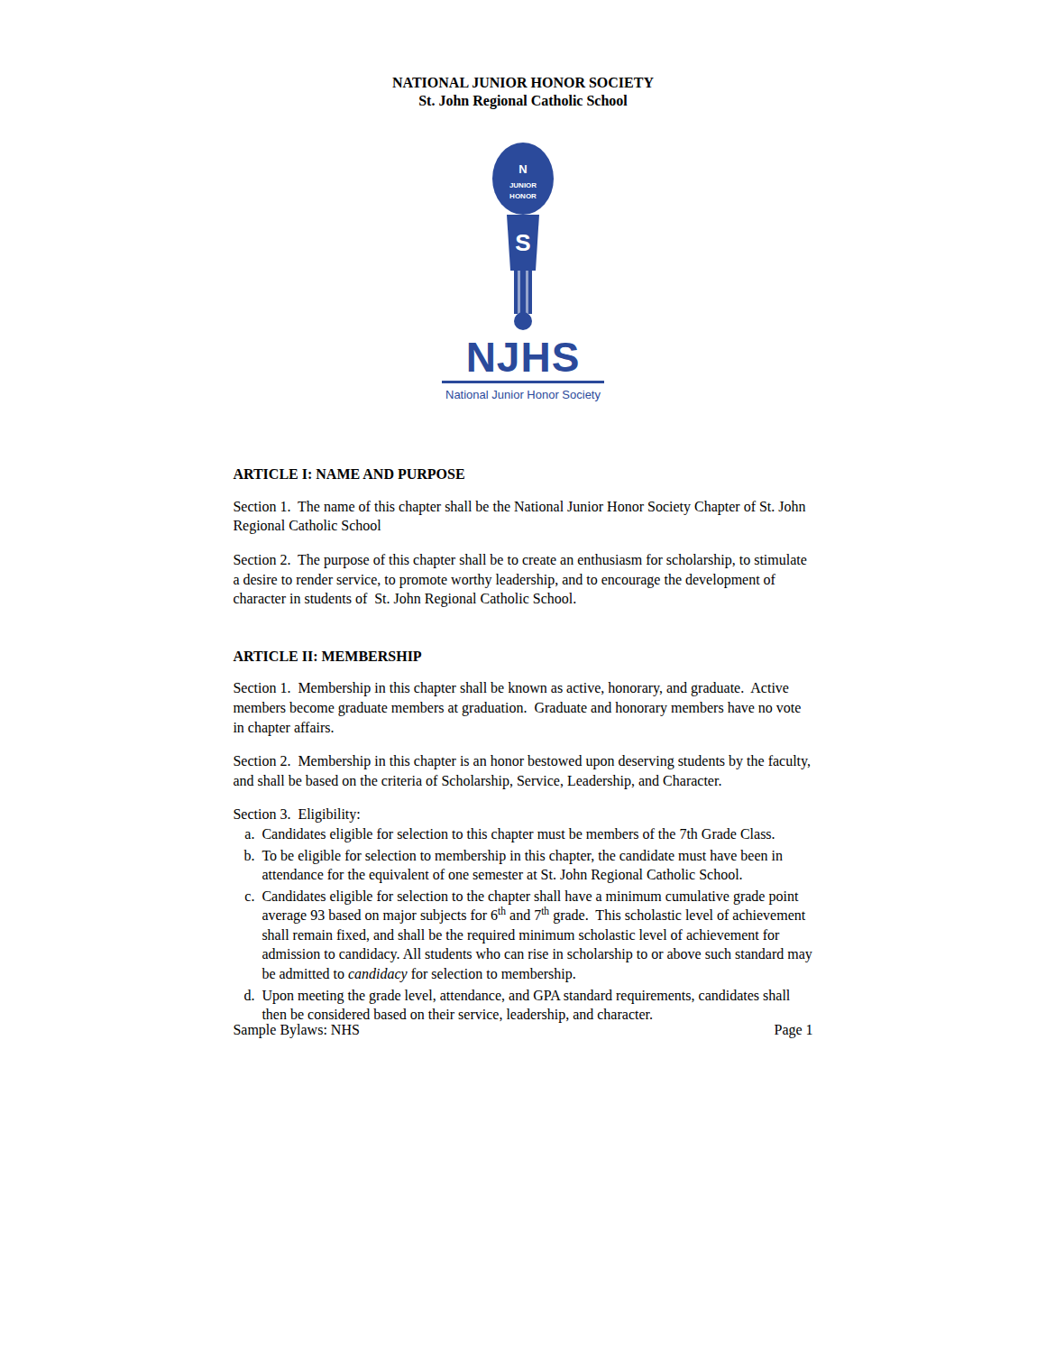NATIONAL JUNIOR HONOR SOCIETY St. John Regional Catholic School
N JUNIOR HONOR S NJHS National Junior Honor Society
ARTICLE I: NAME AND PURPOSE
Section 1. The name of this chapter shall be the National Junior Honor Society Chapter of St. John Regional Catholic School
Section 2. The purpose of this chapter shall be to create an enthusiasm for scholarship, to stimulate a desire to render service, to promote worthy leadership, and to encourage the development of character in students of St. John Regional Catholic School.
ARTICLE II: MEMBERSHIP
Section 1. Membership in this chapter shall be known as active, honorary, and graduate. Active members become graduate members at graduation. Graduate and honorary members have no vote in chapter affairs.
Section 2. Membership in this chapter is an honor bestowed upon deserving students by the faculty, and shall be based on the criteria of Scholarship, Service, Leadership, and Character.
Section 3. Eligibility:
Candidates eligible for selection to this chapter must be members of the 7th Grade Class.
To be eligible for selection to membership in this chapter, the candidate must have been in attendance for the equivalent of one semester at St. John Regional Catholic School.
Candidates eligible for selection to the chapter shall have a minimum cumulative grade point average 93 based on major subjects for 6th and 7th grade. This scholastic level of achievement shall remain fixed, and shall be the required minimum scholastic level of achievement for admission to candidacy. All students who can rise in scholarship to or above such standard may be admitted to candidacy for selection to membership.
Upon meeting the grade level, attendance, and GPA standard requirements, candidates shall then be considered based on their service, leadership, and character.
Sample Bylaws: NHS Page 1